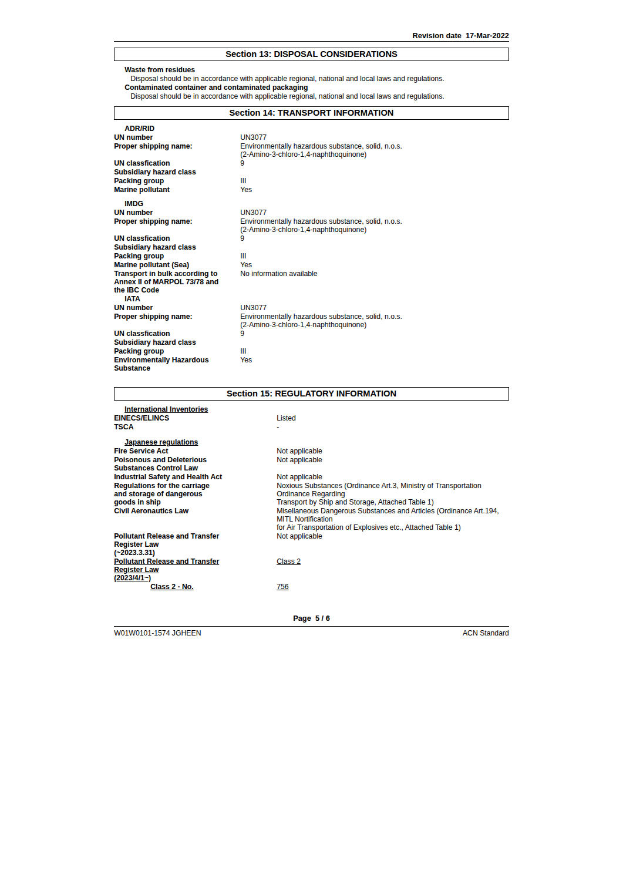Revision date 17-Mar-2022
Section 13: DISPOSAL CONSIDERATIONS
Waste from residues
Disposal should be in accordance with applicable regional, national and local laws and regulations.
Contaminated container and contaminated packaging
Disposal should be in accordance with applicable regional, national and local laws and regulations.
Section 14: TRANSPORT INFORMATION
| ADR/RID |
| UN number | UN3077 |
| Proper shipping name: | Environmentally hazardous substance, solid, n.o.s. (2-Amino-3-chloro-1,4-naphthoquinone) |
| UN classfication | 9 |
| Subsidiary hazard class | |
| Packing group | III |
| Marine pollutant | Yes |
| IMDG |
| UN number | UN3077 |
| Proper shipping name: | Environmentally hazardous substance, solid, n.o.s. (2-Amino-3-chloro-1,4-naphthoquinone) |
| UN classfication | 9 |
| Subsidiary hazard class | |
| Packing group | III |
| Marine pollutant (Sea) | Yes |
| Transport in bulk according to Annex II of MARPOL 73/78 and the IBC Code | No information available |
| IATA |
| UN number | UN3077 |
| Proper shipping name: | Environmentally hazardous substance, solid, n.o.s. (2-Amino-3-chloro-1,4-naphthoquinone) |
| UN classfication | 9 |
| Subsidiary hazard class | |
| Packing group | III |
| Environmentally Hazardous Substance | Yes |
Section 15: REGULATORY INFORMATION
| International Inventories |
| EINECS/ELINCS | Listed |
| TSCA | - |
| Japanese regulations |
| Fire Service Act | Not applicable |
| Poisonous and Deleterious Substances Control Law | Not applicable |
| Industrial Safety and Health Act | Not applicable |
| Regulations for the carriage and storage of dangerous goods in ship | Noxious Substances (Ordinance Art.3, Ministry of Transportation Ordinance Regarding Transport by Ship and Storage, Attached Table 1) |
| Civil Aeronautics Law | Misellaneous Dangerous Substances and Articles (Ordinance Art.194, MITL Nortification for Air Transportation of Explosives etc., Attached Table 1) |
| Pollutant Release and Transfer Register Law (~2023.3.31) | Not applicable |
| Pollutant Release and Transfer Register Law (2023/4/1~) | Class 2 |
| Class 2 - No. | 756 |
Page 5 / 6
W01W0101-1574 JGHEEN
ACN Standard